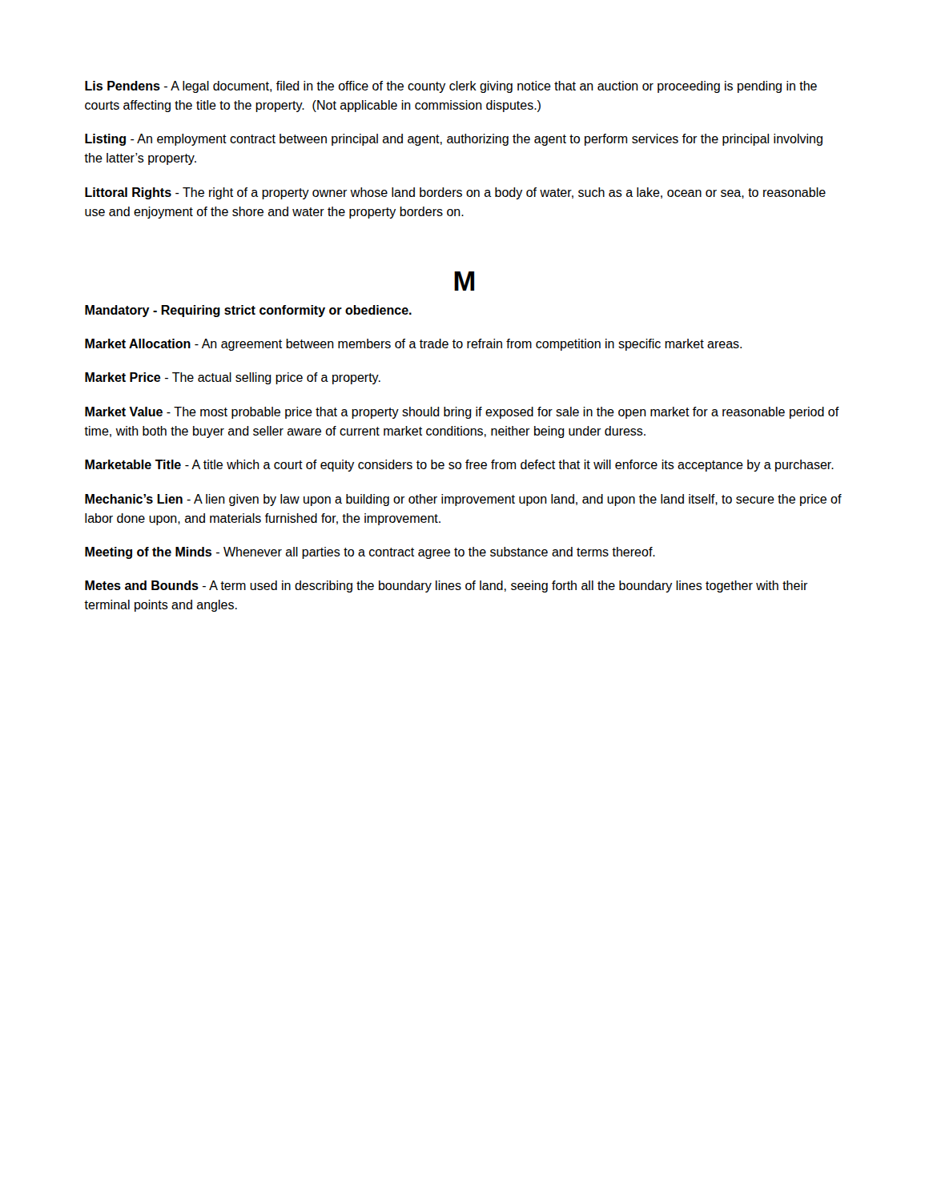Lis Pendens - A legal document, filed in the office of the county clerk giving notice that an auction or proceeding is pending in the courts affecting the title to the property. (Not applicable in commission disputes.)
Listing - An employment contract between principal and agent, authorizing the agent to perform services for the principal involving the latter’s property.
Littoral Rights - The right of a property owner whose land borders on a body of water, such as a lake, ocean or sea, to reasonable use and enjoyment of the shore and water the property borders on.
M
Mandatory - Requiring strict conformity or obedience.
Market Allocation - An agreement between members of a trade to refrain from competition in specific market areas.
Market Price - The actual selling price of a property.
Market Value - The most probable price that a property should bring if exposed for sale in the open market for a reasonable period of time, with both the buyer and seller aware of current market conditions, neither being under duress.
Marketable Title - A title which a court of equity considers to be so free from defect that it will enforce its acceptance by a purchaser.
Mechanic’s Lien - A lien given by law upon a building or other improvement upon land, and upon the land itself, to secure the price of labor done upon, and materials furnished for, the improvement.
Meeting of the Minds - Whenever all parties to a contract agree to the substance and terms thereof.
Metes and Bounds - A term used in describing the boundary lines of land, seeing forth all the boundary lines together with their terminal points and angles.